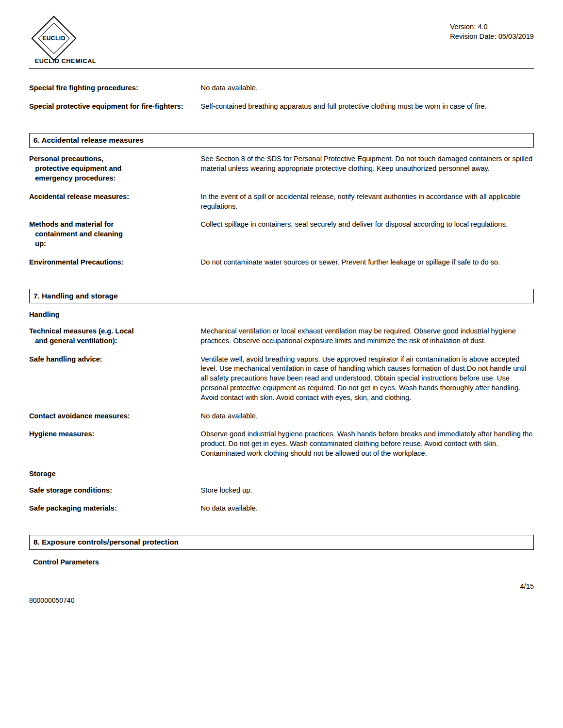EUCLID
EUCLID CHEMICAL
Version: 4.0
Revision Date: 05/03/2019
| Special fire fighting procedures: | No data available. |
| Special protective equipment for fire-fighters: | Self-contained breathing apparatus and full protective clothing must be worn in case of fire. |
6. Accidental release measures
| Personal precautions, protective equipment and emergency procedures: | See Section 8 of the SDS for Personal Protective Equipment. Do not touch damaged containers or spilled material unless wearing appropriate protective clothing. Keep unauthorized personnel away. |
| Accidental release measures: | In the event of a spill or accidental release, notify relevant authorities in accordance with all applicable regulations. |
| Methods and material for containment and cleaning up: | Collect spillage in containers, seal securely and deliver for disposal according to local regulations. |
| Environmental Precautions: | Do not contaminate water sources or sewer. Prevent further leakage or spillage if safe to do so. |
7. Handling and storage
Handling
| Technical measures (e.g. Local and general ventilation): | Mechanical ventilation or local exhaust ventilation may be required. Observe good industrial hygiene practices. Observe occupational exposure limits and minimize the risk of inhalation of dust. |
| Safe handling advice: | Ventilate well, avoid breathing vapors. Use approved respirator if air contamination is above accepted level. Use mechanical ventilation in case of handling which causes formation of dust.Do not handle until all safety precautions have been read and understood. Obtain special instructions before use. Use personal protective equipment as required. Do not get in eyes. Wash hands thoroughly after handling. Avoid contact with skin. Avoid contact with eyes, skin, and clothing. |
| Contact avoidance measures: | No data available. |
| Hygiene measures: | Observe good industrial hygiene practices. Wash hands before breaks and immediately after handling the product. Do not get in eyes. Wash contaminated clothing before reuse. Avoid contact with skin. Contaminated work clothing should not be allowed out of the workplace. |
Storage
| Safe storage conditions: | Store locked up. |
| Safe packaging materials: | No data available. |
8. Exposure controls/personal protection
Control Parameters
4/15
800000050740